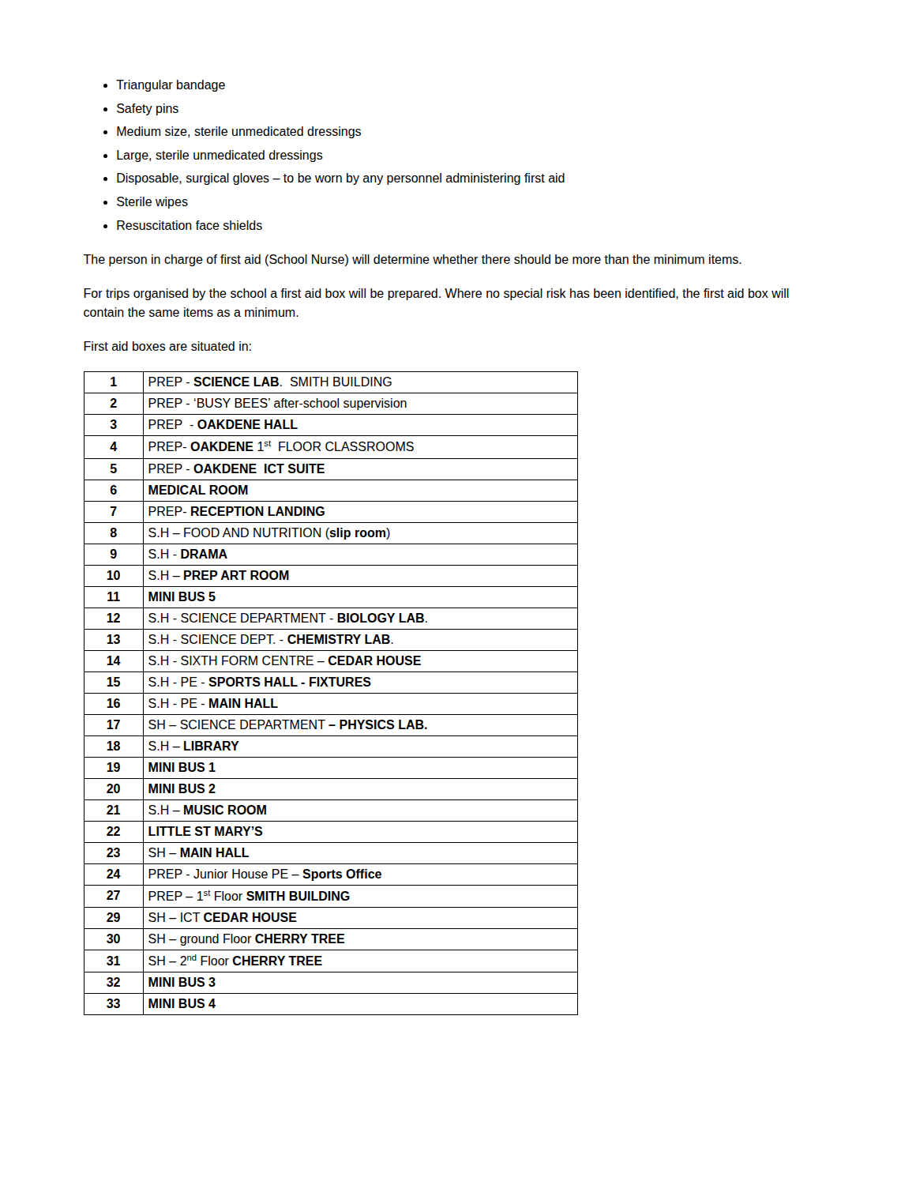Triangular bandage
Safety pins
Medium size, sterile unmedicated dressings
Large, sterile unmedicated dressings
Disposable, surgical gloves – to be worn by any personnel administering first aid
Sterile wipes
Resuscitation face shields
The person in charge of first aid (School Nurse) will determine whether there should be more than the minimum items.
For trips organised by the school a first aid box will be prepared. Where no special risk has been identified, the first aid box will contain the same items as a minimum.
First aid boxes are situated in:
| 1 | PREP - SCIENCE LAB . SMITH BUILDING |
| 2 | PREP - ‘BUSY BEES’ after-school supervision |
| 3 | PREP - OAKDENE HALL |
| 4 | PREP- OAKDENE 1 st FLOOR CLASSROOMS |
| 5 | PREP - OAKDENE ICT SUITE |
| 6 | MEDICAL ROOM |
| 7 | PREP- RECEPTION LANDING |
| 8 | S.H – FOOD AND NUTRITION ( slip room ) |
| 9 | S.H - DRAMA |
| 10 | S.H – PREP ART ROOM |
| 11 | MINI BUS 5 |
| 12 | S.H - SCIENCE DEPARTMENT - BIOLOGY LAB . |
| 13 | S.H - SCIENCE DEPT. - CHEMISTRY LAB . |
| 14 | S.H - SIXTH FORM CENTRE – CEDAR HOUSE |
| 15 | S.H - PE - SPORTS HALL - FIXTURES |
| 16 | S.H - PE - MAIN HALL |
| 17 | SH – SCIENCE DEPARTMENT – PHYSICS LAB. |
| 18 | S.H – LIBRARY |
| 19 | MINI BUS 1 |
| 20 | MINI BUS 2 |
| 21 | S.H – MUSIC ROOM |
| 22 | LITTLE ST MARY’S |
| 23 | SH – MAIN HALL |
| 24 | PREP - Junior House PE – Sports Office |
| 27 | PREP – 1 st Floor SMITH BUILDING |
| 29 | SH – ICT CEDAR HOUSE |
| 30 | SH – ground Floor CHERRY TREE |
| 31 | SH – 2 nd Floor CHERRY TREE |
| 32 | MINI BUS 3 |
| 33 | MINI BUS 4 |